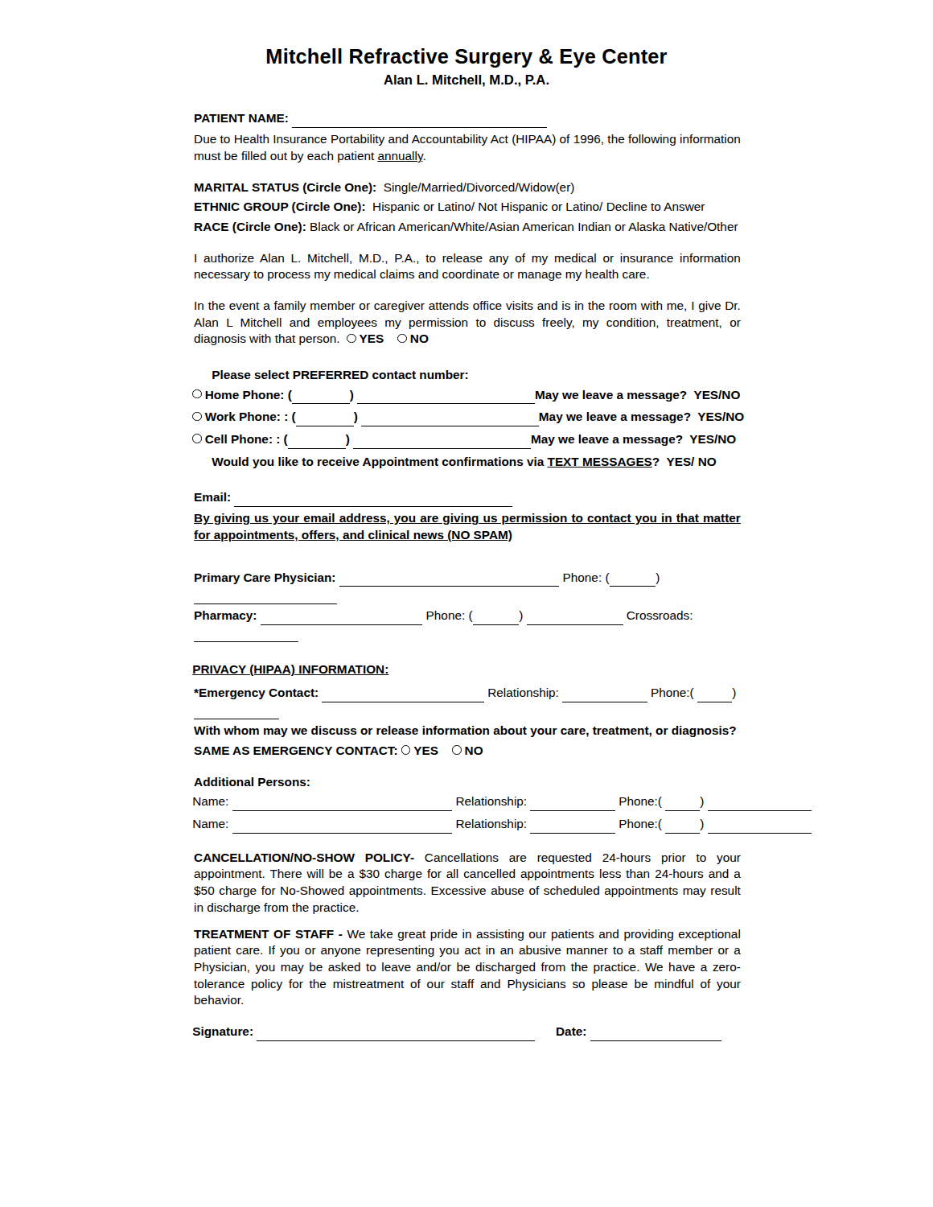Mitchell Refractive Surgery & Eye Center
Alan L. Mitchell, M.D., P.A.
PATIENT NAME:
Due to Health Insurance Portability and Accountability Act (HIPAA) of 1996, the following information must be filled out by each patient annually.
MARITAL STATUS (Circle One): Single/Married/Divorced/Widow(er)
ETHNIC GROUP (Circle One): Hispanic or Latino/ Not Hispanic or Latino/ Decline to Answer
RACE (Circle One): Black or African American/White/Asian American Indian or Alaska Native/Other
I authorize Alan L. Mitchell, M.D., P.A., to release any of my medical or insurance information necessary to process my medical claims and coordinate or manage my health care.
In the event a family member or caregiver attends office visits and is in the room with me, I give Dr. Alan L Mitchell and employees my permission to discuss freely, my condition, treatment, or diagnosis with that person. YES NO
Please select PREFERRED contact number:
Home Phone: ( ) May we leave a message? YES/NO
Work Phone: : ( ) May we leave a message? YES/NO
Cell Phone: : ( ) May we leave a message? YES/NO
Would you like to receive Appointment confirmations via TEXT MESSAGES? YES/ NO
Email:
By giving us your email address, you are giving us permission to contact you in that matter for appointments, offers, and clinical news (NO SPAM)
Primary Care Physician: Phone: ( )
Pharmacy: Phone: ( ) Crossroads:
PRIVACY (HIPAA) INFORMATION:
*Emergency Contact: Relationship: Phone:( )
With whom may we discuss or release information about your care, treatment, or diagnosis?
SAME AS EMERGENCY CONTACT: YES NO
Additional Persons:
| Name: | Relationship: Phone:( ) |
| Name: | Relationship: Phone:( ) |
CANCELLATION/NO-SHOW POLICY- Cancellations are requested 24-hours prior to your appointment. There will be a $30 charge for all cancelled appointments less than 24-hours and a $50 charge for No-Showed appointments. Excessive abuse of scheduled appointments may result in discharge from the practice.
TREATMENT OF STAFF - We take great pride in assisting our patients and providing exceptional patient care. If you or anyone representing you act in an abusive manner to a staff member or a Physician, you may be asked to leave and/or be discharged from the practice. We have a zero-tolerance policy for the mistreatment of our staff and Physicians so please be mindful of your behavior.
Signature: Date: